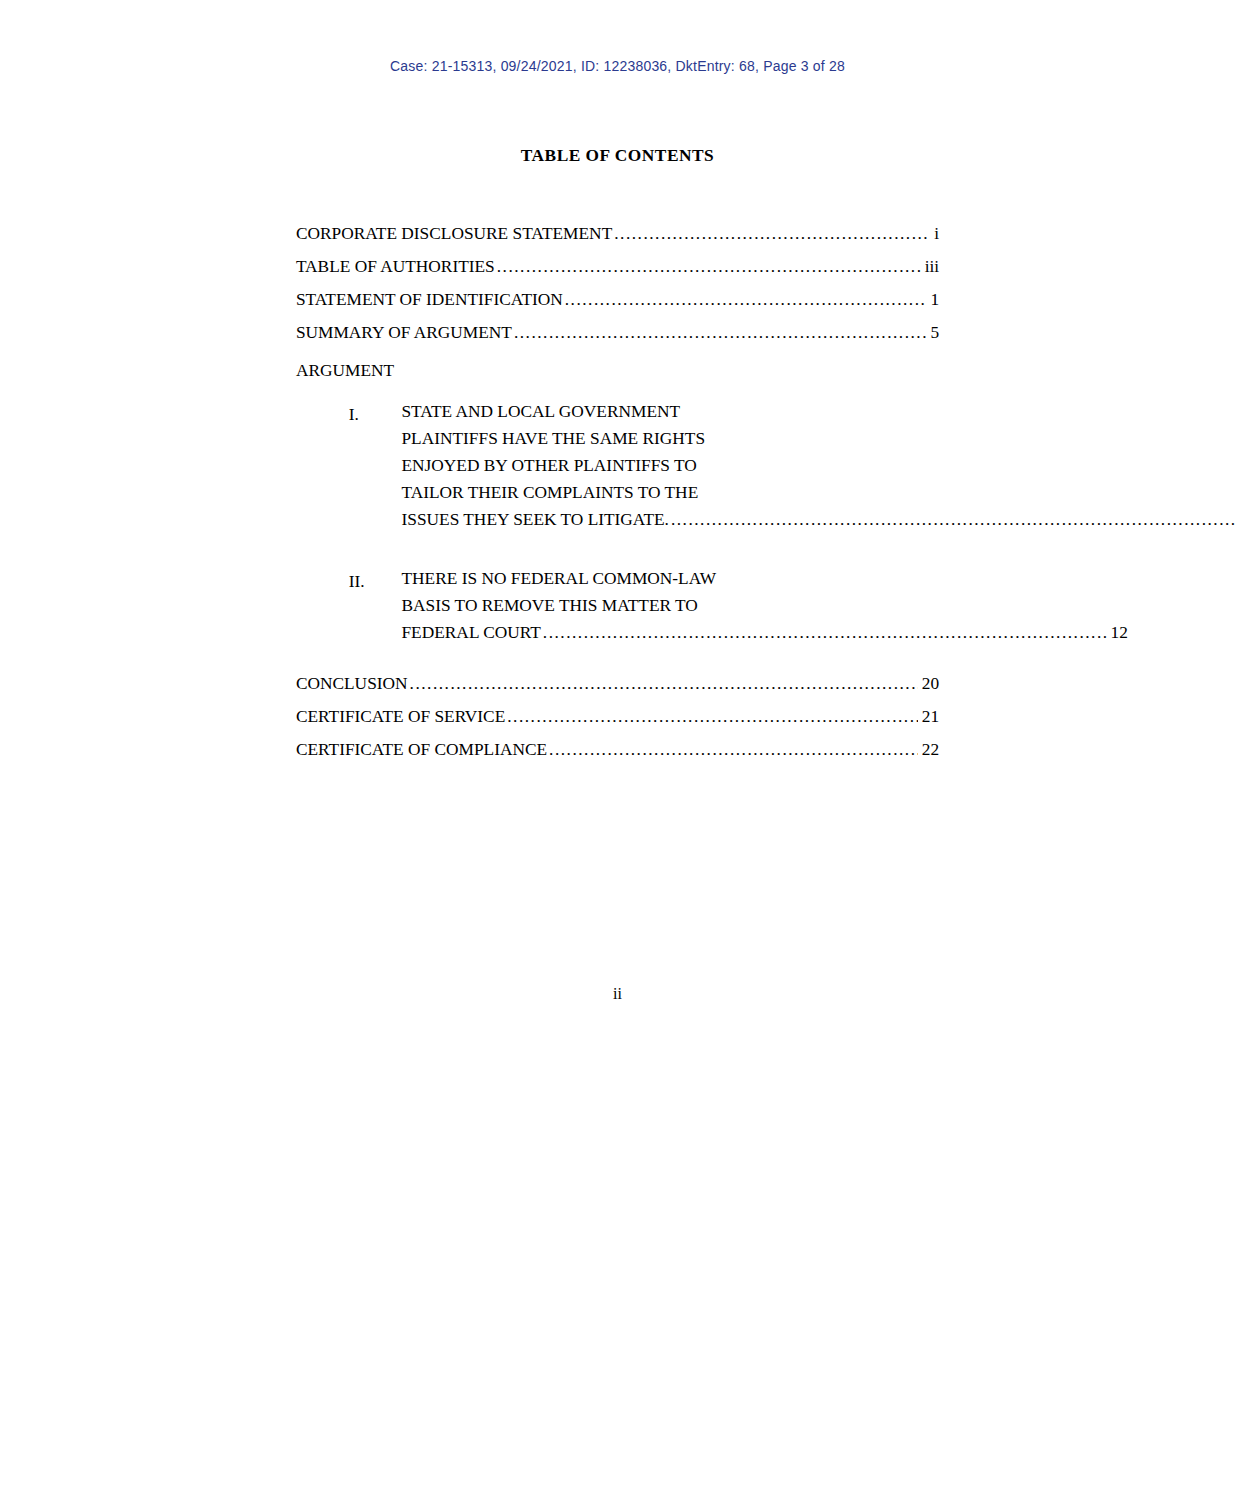Case: 21-15313, 09/24/2021, ID: 12238036, DktEntry: 68, Page 3 of 28
TABLE OF CONTENTS
CORPORATE DISCLOSURE STATEMENT ................................................................................................. i
TABLE OF AUTHORITIES ................................................................................................. iii
STATEMENT OF IDENTIFICATION ................................................................................................. 1
SUMMARY OF ARGUMENT ................................................................................................. 5
ARGUMENT
I.
STATE AND LOCAL GOVERNMENT
PLAINTIFFS HAVE THE SAME RIGHTS
ENJOYED BY OTHER PLAINTIFFS TO
TAILOR THEIR COMPLAINTS TO THE
ISSUES THEY SEEK TO LITIGATE. ................................................................................................. 6
II.
THERE IS NO FEDERAL COMMON-LAW
BASIS TO REMOVE THIS MATTER TO
FEDERAL COURT ................................................................................................. 12
CONCLUSION ................................................................................................. 20
CERTIFICATE OF SERVICE ................................................................................................. 21
CERTIFICATE OF COMPLIANCE ................................................................................................. 22
ii